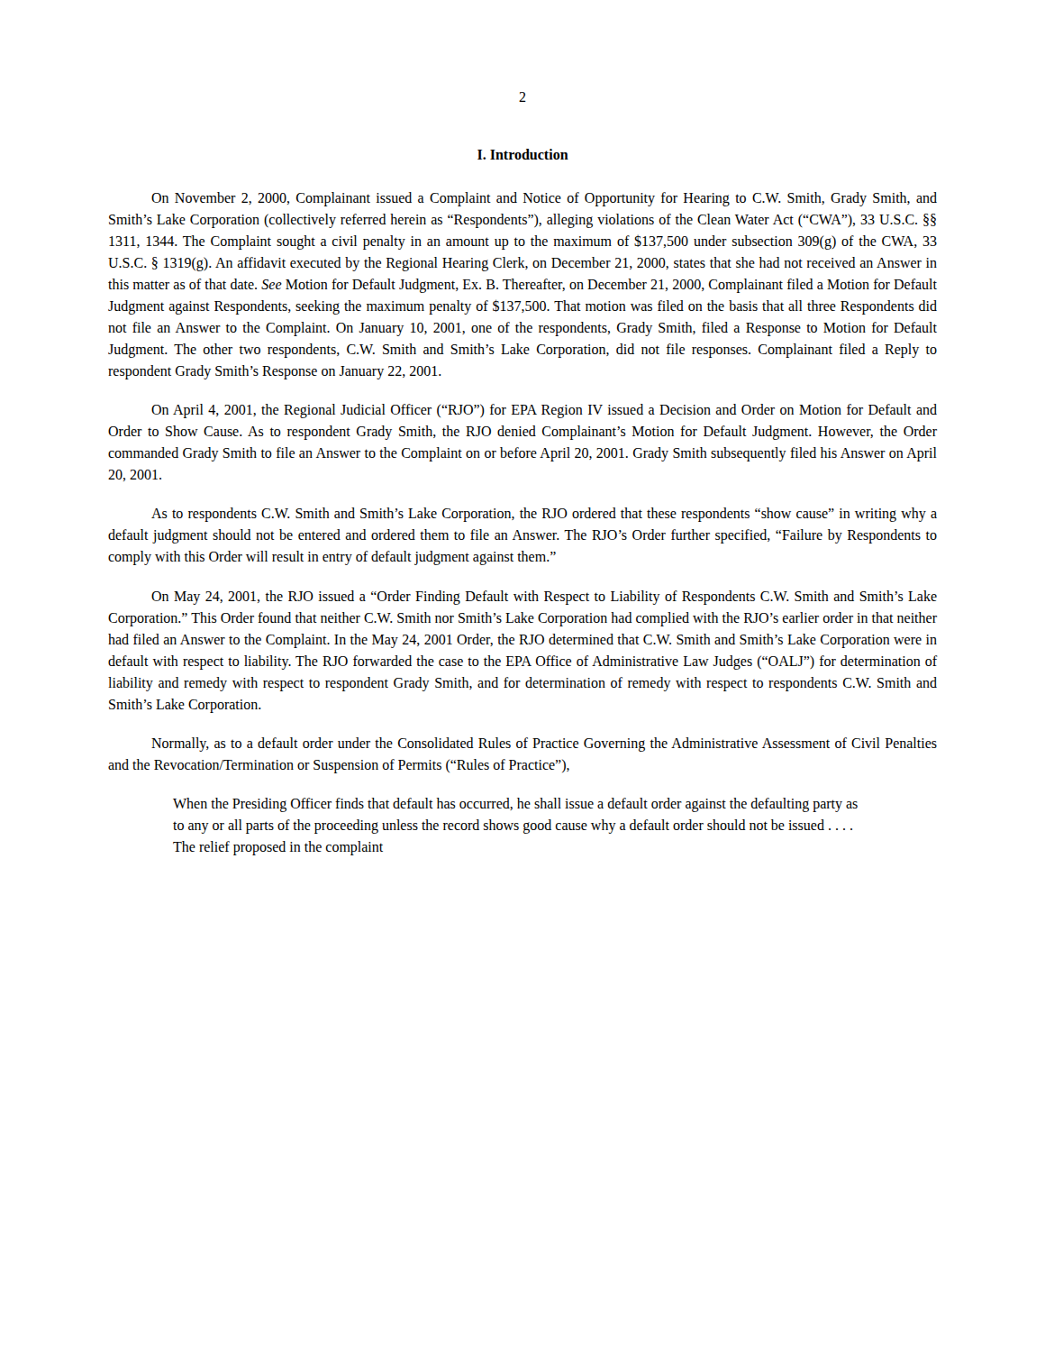2
I. Introduction
On November 2, 2000, Complainant issued a Complaint and Notice of Opportunity for Hearing to C.W. Smith, Grady Smith, and Smith’s Lake Corporation (collectively referred herein as “Respondents”), alleging violations of the Clean Water Act (“CWA”), 33 U.S.C. §§ 1311, 1344. The Complaint sought a civil penalty in an amount up to the maximum of $137,500 under subsection 309(g) of the CWA, 33 U.S.C. § 1319(g). An affidavit executed by the Regional Hearing Clerk, on December 21, 2000, states that she had not received an Answer in this matter as of that date. See Motion for Default Judgment, Ex. B. Thereafter, on December 21, 2000, Complainant filed a Motion for Default Judgment against Respondents, seeking the maximum penalty of $137,500. That motion was filed on the basis that all three Respondents did not file an Answer to the Complaint. On January 10, 2001, one of the respondents, Grady Smith, filed a Response to Motion for Default Judgment. The other two respondents, C.W. Smith and Smith’s Lake Corporation, did not file responses. Complainant filed a Reply to respondent Grady Smith’s Response on January 22, 2001.
On April 4, 2001, the Regional Judicial Officer (“RJO”) for EPA Region IV issued a Decision and Order on Motion for Default and Order to Show Cause. As to respondent Grady Smith, the RJO denied Complainant’s Motion for Default Judgment. However, the Order commanded Grady Smith to file an Answer to the Complaint on or before April 20, 2001. Grady Smith subsequently filed his Answer on April 20, 2001.
As to respondents C.W. Smith and Smith’s Lake Corporation, the RJO ordered that these respondents “show cause” in writing why a default judgment should not be entered and ordered them to file an Answer. The RJO’s Order further specified, “Failure by Respondents to comply with this Order will result in entry of default judgment against them.”
On May 24, 2001, the RJO issued a “Order Finding Default with Respect to Liability of Respondents C.W. Smith and Smith’s Lake Corporation.” This Order found that neither C.W. Smith nor Smith’s Lake Corporation had complied with the RJO’s earlier order in that neither had filed an Answer to the Complaint. In the May 24, 2001 Order, the RJO determined that C.W. Smith and Smith’s Lake Corporation were in default with respect to liability. The RJO forwarded the case to the EPA Office of Administrative Law Judges (“OALJ”) for determination of liability and remedy with respect to respondent Grady Smith, and for determination of remedy with respect to respondents C.W. Smith and Smith’s Lake Corporation.
Normally, as to a default order under the Consolidated Rules of Practice Governing the Administrative Assessment of Civil Penalties and the Revocation/Termination or Suspension of Permits (“Rules of Practice”),
When the Presiding Officer finds that default has occurred, he shall issue a default order against the defaulting party as to any or all parts of the proceeding unless the record shows good cause why a default order should not be issued . . . . The relief proposed in the complaint